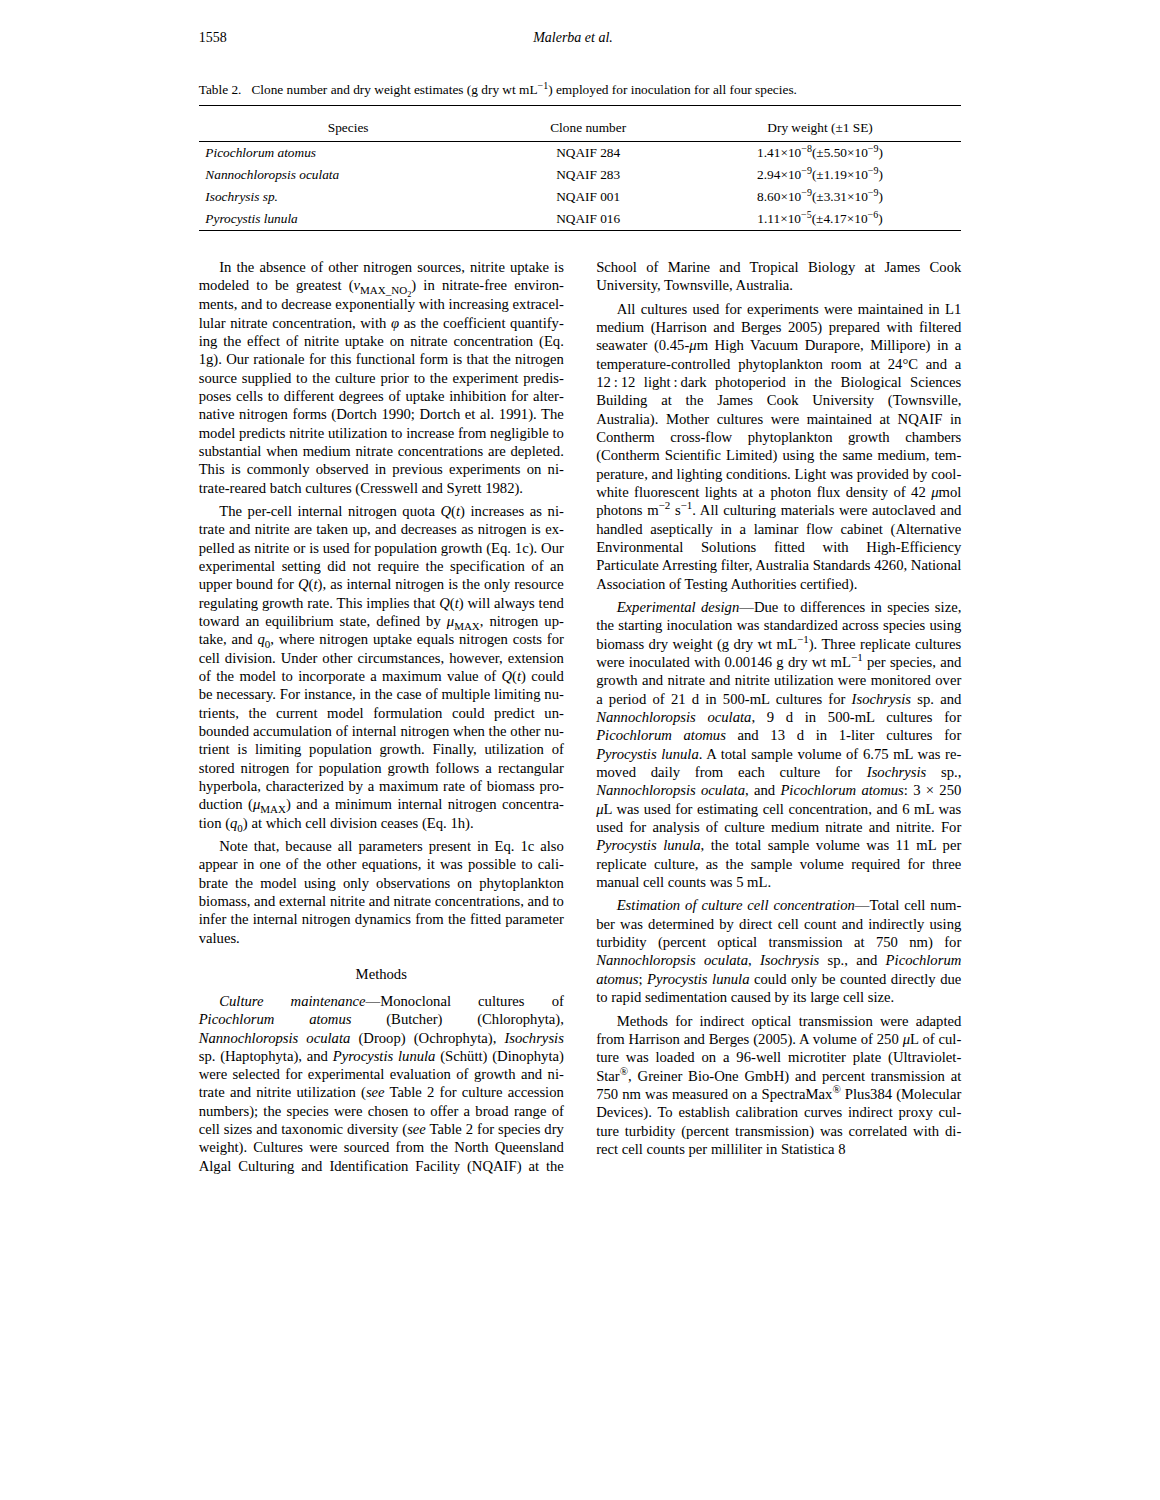1558 Malerba et al.
Table 2. Clone number and dry weight estimates (g dry wt mL −1 ) employed for inoculation for all four species.
| Species | Clone number | Dry weight (±1 SE) |
| --- | --- | --- |
| Picochlorum atomus | NQAIF 284 | 1.41×10 −8 (±5.50×10 −9 ) |
| Nannochloropsis oculata | NQAIF 283 | 2.94×10 −9 (±1.19×10 −9 ) |
| Isochrysis sp. | NQAIF 001 | 8.60×10 −9 (±3.31×10 −9 ) |
| Pyrocystis lunula | NQAIF 016 | 1.11×10 −5 (±4.17×10 −6 ) |
In the absence of other nitrogen sources, nitrite uptake is modeled to be greatest (vMAX_NO2) in nitrate-free environments, and to decrease exponentially with increasing extracellular nitrate concentration, with φ as the coefficient quantifying the effect of nitrite uptake on nitrate concentration (Eq. 1g). Our rationale for this functional form is that the nitrogen source supplied to the culture prior to the experiment predisposes cells to different degrees of uptake inhibition for alternative nitrogen forms (Dortch 1990; Dortch et al. 1991). The model predicts nitrite utilization to increase from negligible to substantial when medium nitrate concentrations are depleted. This is commonly observed in previous experiments on nitrate-reared batch cultures (Cresswell and Syrett 1982).
The per-cell internal nitrogen quota Q(t) increases as nitrate and nitrite are taken up, and decreases as nitrogen is expelled as nitrite or is used for population growth (Eq. 1c). Our experimental setting did not require the specification of an upper bound for Q(t), as internal nitrogen is the only resource regulating growth rate. This implies that Q(t) will always tend toward an equilibrium state, defined by μMAX, nitrogen uptake, and q0, where nitrogen uptake equals nitrogen costs for cell division. Under other circumstances, however, extension of the model to incorporate a maximum value of Q(t) could be necessary. For instance, in the case of multiple limiting nutrients, the current model formulation could predict unbounded accumulation of internal nitrogen when the other nutrient is limiting population growth. Finally, utilization of stored nitrogen for population growth follows a rectangular hyperbola, characterized by a maximum rate of biomass production (μMAX) and a minimum internal nitrogen concentration (q0) at which cell division ceases (Eq. 1h).
Note that, because all parameters present in Eq. 1c also appear in one of the other equations, it was possible to calibrate the model using only observations on phytoplankton biomass, and external nitrite and nitrate concentrations, and to infer the internal nitrogen dynamics from the fitted parameter values.
Methods
Culture maintenance—Monoclonal cultures of Picochlorum atomus (Butcher) (Chlorophyta), Nannochloropsis oculata (Droop) (Ochrophyta), Isochrysis sp. (Haptophyta), and Pyrocystis lunula (Schütt) (Dinophyta) were selected for experimental evaluation of growth and nitrate and nitrite utilization (see Table 2 for culture accession numbers); the species were chosen to offer a broad range of cell sizes and taxonomic diversity (see Table 2 for species dry weight). Cultures were sourced from the North Queensland Algal Culturing and Identification Facility (NQAIF) at the School of Marine and Tropical Biology at James Cook University, Townsville, Australia.
All cultures used for experiments were maintained in L1 medium (Harrison and Berges 2005) prepared with filtered seawater (0.45-μm High Vacuum Durapore, Millipore) in a temperature-controlled phytoplankton room at 24°C and a 12 : 12 light : dark photoperiod in the Biological Sciences Building at the James Cook University (Townsville, Australia). Mother cultures were maintained at NQAIF in Contherm cross-flow phytoplankton growth chambers (Contherm Scientific Limited) using the same medium, temperature, and lighting conditions. Light was provided by cool-white fluorescent lights at a photon flux density of 42 μmol photons m−2 s−1. All culturing materials were autoclaved and handled aseptically in a laminar flow cabinet (Alternative Environmental Solutions fitted with High-Efficiency Particulate Arresting filter, Australia Standards 4260, National Association of Testing Authorities certified).
Experimental design—Due to differences in species size, the starting inoculation was standardized across species using biomass dry weight (g dry wt mL−1). Three replicate cultures were inoculated with 0.00146 g dry wt mL−1 per species, and growth and nitrate and nitrite utilization were monitored over a period of 21 d in 500-mL cultures for Isochrysis sp. and Nannochloropsis oculata, 9 d in 500-mL cultures for Picochlorum atomus and 13 d in 1-liter cultures for Pyrocystis lunula. A total sample volume of 6.75 mL was removed daily from each culture for Isochrysis sp., Nannochloropsis oculata, and Picochlorum atomus: 3 × 250 μ L was used for estimating cell concentration, and 6 mL was used for analysis of culture medium nitrate and nitrite. For Pyrocystis lunula, the total sample volume was 11 mL per replicate culture, as the sample volume required for three manual cell counts was 5 mL.
Estimation of culture cell concentration—Total cell number was determined by direct cell count and indirectly using turbidity (percent optical transmission at 750 nm) for Nannochloropsis oculata, Isochrysis sp., and Picochlorum atomus; Pyrocystis lunula could only be counted directly due to rapid sedimentation caused by its large cell size.
Methods for indirect optical transmission were adapted from Harrison and Berges (2005). A volume of 250 μ L of culture was loaded on a 96-well microtiter plate (Ultraviolet-Star®, Greiner Bio-One GmbH) and percent transmission at 750 nm was measured on a SpectraMax® Plus384 (Molecular Devices). To establish calibration curves indirect proxy culture turbidity (percent transmission) was correlated with direct cell counts per milliliter in Statistica 8